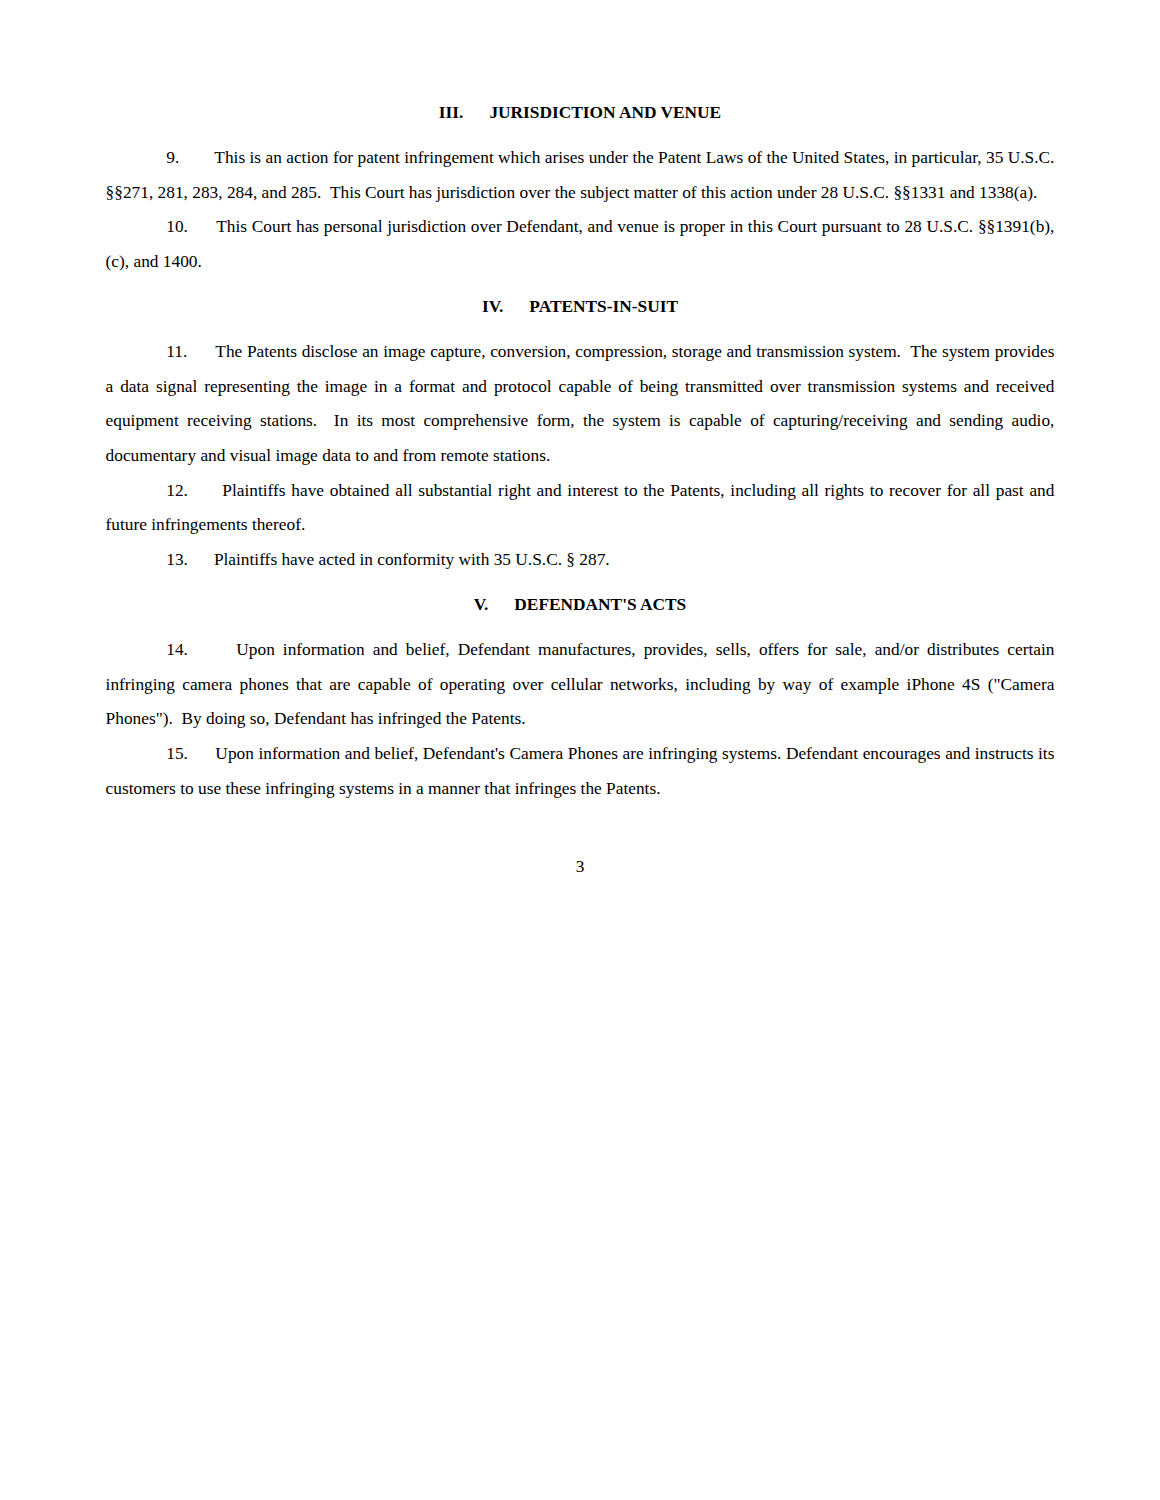III. JURISDICTION AND VENUE
9. This is an action for patent infringement which arises under the Patent Laws of the United States, in particular, 35 U.S.C. §§271, 281, 283, 284, and 285. This Court has jurisdiction over the subject matter of this action under 28 U.S.C. §§1331 and 1338(a).
10. This Court has personal jurisdiction over Defendant, and venue is proper in this Court pursuant to 28 U.S.C. §§1391(b), (c), and 1400.
IV. PATENTS-IN-SUIT
11. The Patents disclose an image capture, conversion, compression, storage and transmission system. The system provides a data signal representing the image in a format and protocol capable of being transmitted over transmission systems and received equipment receiving stations. In its most comprehensive form, the system is capable of capturing/receiving and sending audio, documentary and visual image data to and from remote stations.
12. Plaintiffs have obtained all substantial right and interest to the Patents, including all rights to recover for all past and future infringements thereof.
13. Plaintiffs have acted in conformity with 35 U.S.C. § 287.
V. DEFENDANT'S ACTS
14. Upon information and belief, Defendant manufactures, provides, sells, offers for sale, and/or distributes certain infringing camera phones that are capable of operating over cellular networks, including by way of example iPhone 4S ("Camera Phones"). By doing so, Defendant has infringed the Patents.
15. Upon information and belief, Defendant's Camera Phones are infringing systems. Defendant encourages and instructs its customers to use these infringing systems in a manner that infringes the Patents.
3